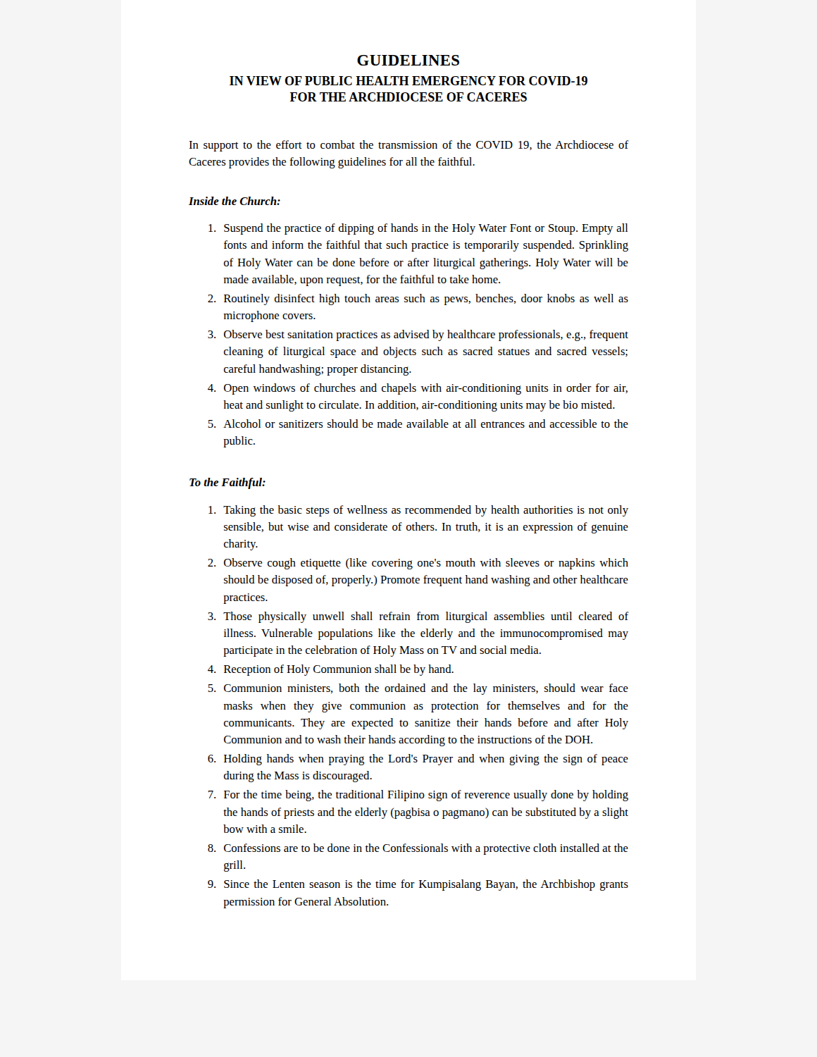GUIDELINES
In view of public health emergency for COVID-19
for the Archdiocese of Caceres
In support to the effort to combat the transmission of the COVID 19, the Archdiocese of Caceres provides the following guidelines for all the faithful.
Inside the Church:
Suspend the practice of dipping of hands in the Holy Water Font or Stoup. Empty all fonts and inform the faithful that such practice is temporarily suspended. Sprinkling of Holy Water can be done before or after liturgical gatherings. Holy Water will be made available, upon request, for the faithful to take home.
Routinely disinfect high touch areas such as pews, benches, door knobs as well as microphone covers.
Observe best sanitation practices as advised by healthcare professionals, e.g., frequent cleaning of liturgical space and objects such as sacred statues and sacred vessels; careful handwashing; proper distancing.
Open windows of churches and chapels with air-conditioning units in order for air, heat and sunlight to circulate. In addition, air-conditioning units may be bio misted.
Alcohol or sanitizers should be made available at all entrances and accessible to the public.
To the Faithful:
Taking the basic steps of wellness as recommended by health authorities is not only sensible, but wise and considerate of others. In truth, it is an expression of genuine charity.
Observe cough etiquette (like covering one's mouth with sleeves or napkins which should be disposed of, properly.) Promote frequent hand washing and other healthcare practices.
Those physically unwell shall refrain from liturgical assemblies until cleared of illness. Vulnerable populations like the elderly and the immunocompromised may participate in the celebration of Holy Mass on TV and social media.
Reception of Holy Communion shall be by hand.
Communion ministers, both the ordained and the lay ministers, should wear face masks when they give communion as protection for themselves and for the communicants. They are expected to sanitize their hands before and after Holy Communion and to wash their hands according to the instructions of the DOH.
Holding hands when praying the Lord's Prayer and when giving the sign of peace during the Mass is discouraged.
For the time being, the traditional Filipino sign of reverence usually done by holding the hands of priests and the elderly (pagbisa o pagmano) can be substituted by a slight bow with a smile.
Confessions are to be done in the Confessionals with a protective cloth installed at the grill.
Since the Lenten season is the time for Kumpisalang Bayan, the Archbishop grants permission for General Absolution.